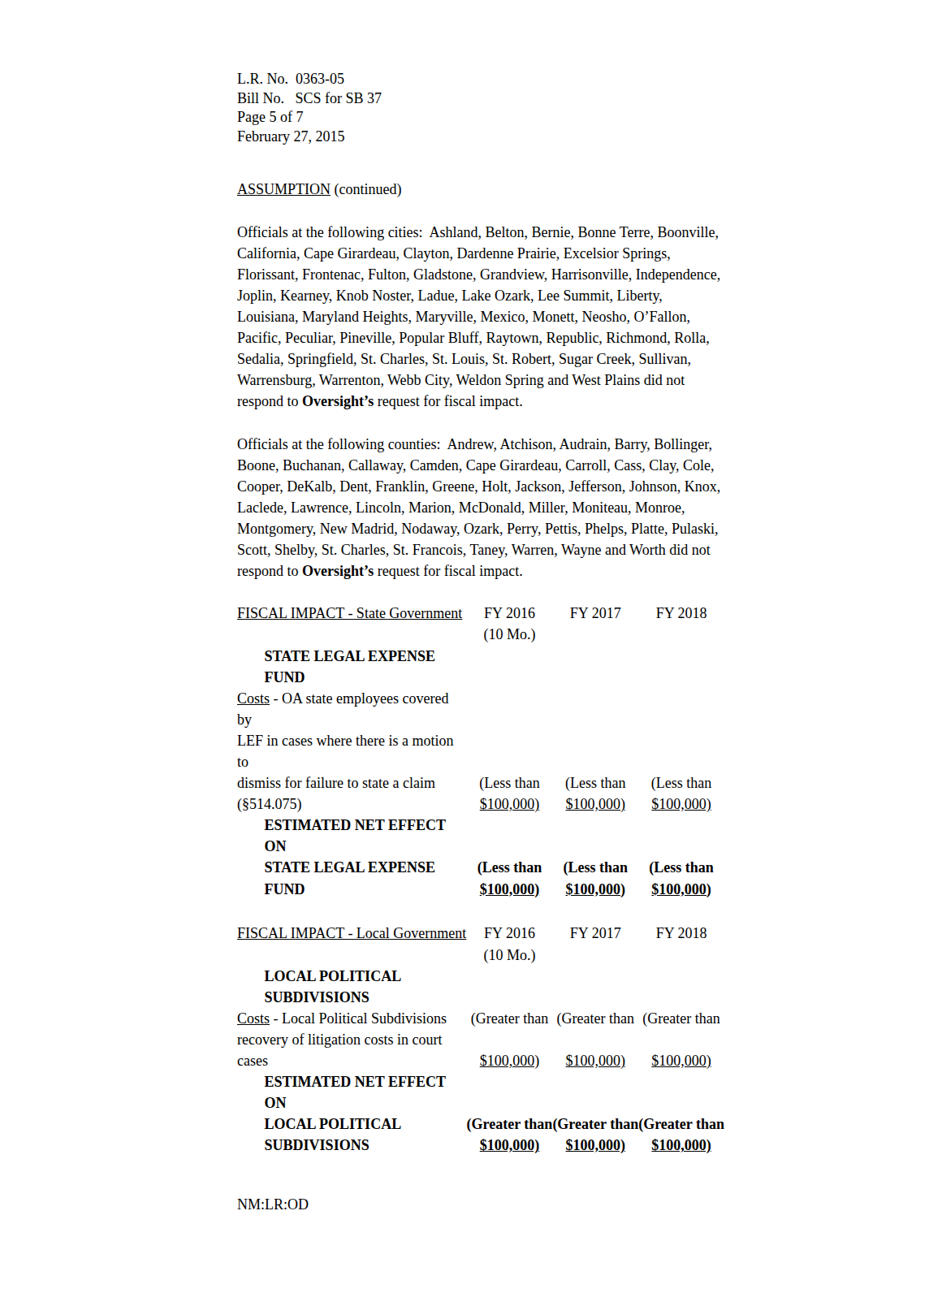L.R. No. 0363-05
Bill No. SCS for SB 37
Page 5 of 7
February 27, 2015
ASSUMPTION (continued)
Officials at the following cities: Ashland, Belton, Bernie, Bonne Terre, Boonville, California, Cape Girardeau, Clayton, Dardenne Prairie, Excelsior Springs, Florissant, Frontenac, Fulton, Gladstone, Grandview, Harrisonville, Independence, Joplin, Kearney, Knob Noster, Ladue, Lake Ozark, Lee Summit, Liberty, Louisiana, Maryland Heights, Maryville, Mexico, Monett, Neosho, O’Fallon, Pacific, Peculiar, Pineville, Popular Bluff, Raytown, Republic, Richmond, Rolla, Sedalia, Springfield, St. Charles, St. Louis, St. Robert, Sugar Creek, Sullivan, Warrensburg, Warrenton, Webb City, Weldon Spring and West Plains did not respond to Oversight’s request for fiscal impact.
Officials at the following counties: Andrew, Atchison, Audrain, Barry, Bollinger, Boone, Buchanan, Callaway, Camden, Cape Girardeau, Carroll, Cass, Clay, Cole, Cooper, DeKalb, Dent, Franklin, Greene, Holt, Jackson, Jefferson, Johnson, Knox, Laclede, Lawrence, Lincoln, Marion, McDonald, Miller, Moniteau, Monroe, Montgomery, New Madrid, Nodaway, Ozark, Perry, Pettis, Phelps, Platte, Pulaski, Scott, Shelby, St. Charles, St. Francois, Taney, Warren, Wayne and Worth did not respond to Oversight’s request for fiscal impact.
| FISCAL IMPACT - State Government | FY 2016 | FY 2017 | FY 2018 |
| | (10 Mo.) | | |
| STATE LEGAL EXPENSE FUND | | | |
| Costs - OA state employees covered by | | | |
| LEF in cases where there is a motion to | | | |
| dismiss for failure to state a claim | (Less than | (Less than | (Less than |
| (§514.075) | $100,000) | $100,000) | $100,000) |
| ESTIMATED NET EFFECT ON STATE LEGAL EXPENSE FUND | (Less than $100,000) | (Less than $100,000) | (Less than $100,000) |
| FISCAL IMPACT - Local Government | FY 2016 | FY 2017 | FY 2018 |
| | (10 Mo.) | | |
| LOCAL POLITICAL SUBDIVISIONS | | | |
| Costs - Local Political Subdivisions | (Greater than | (Greater than | (Greater than |
| recovery of litigation costs in court cases | $100,000) | $100,000) | $100,000) |
| ESTIMATED NET EFFECT ON LOCAL POLITICAL SUBDIVISIONS | (Greater than $100,000) | (Greater than $100,000) | (Greater than $100,000) |
NM:LR:OD